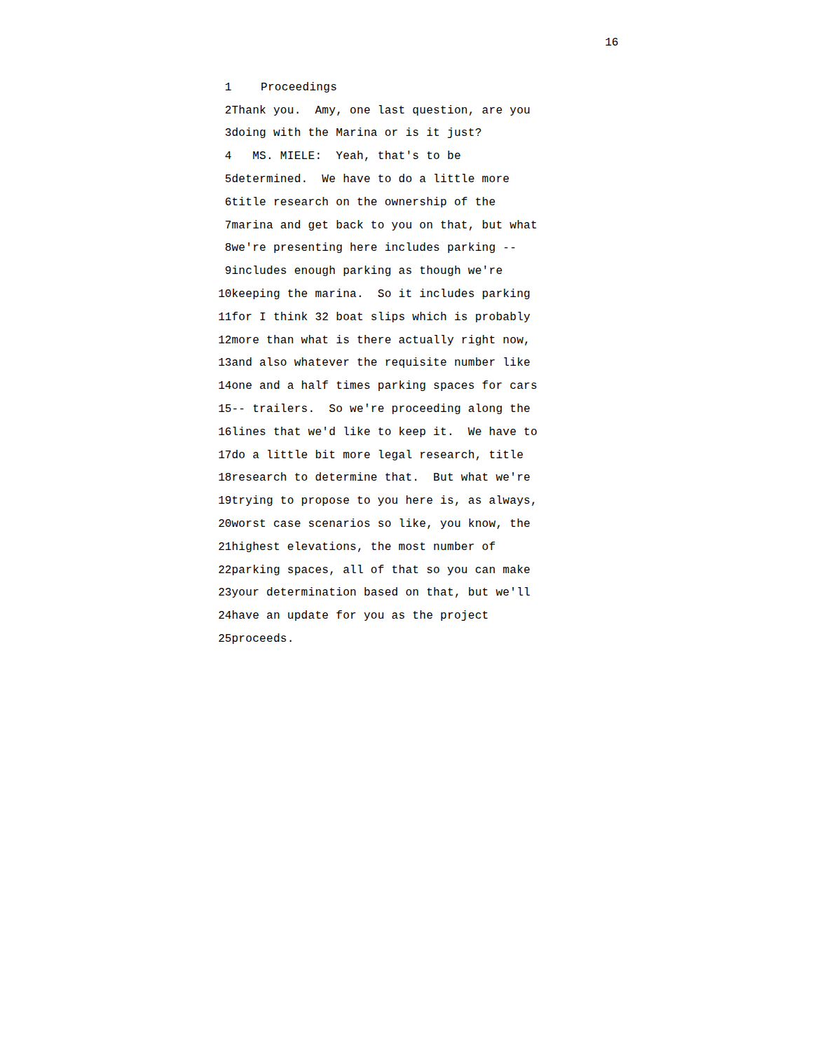16
| 1 | Proceedings |
| 2 | Thank you. Amy, one last question, are you |
| 3 | doing with the Marina or is it just? |
| 4 | MS. MIELE: Yeah, that's to be |
| 5 | determined. We have to do a little more |
| 6 | title research on the ownership of the |
| 7 | marina and get back to you on that, but what |
| 8 | we're presenting here includes parking -- |
| 9 | includes enough parking as though we're |
| 10 | keeping the marina. So it includes parking |
| 11 | for I think 32 boat slips which is probably |
| 12 | more than what is there actually right now, |
| 13 | and also whatever the requisite number like |
| 14 | one and a half times parking spaces for cars |
| 15 | -- trailers. So we're proceeding along the |
| 16 | lines that we'd like to keep it. We have to |
| 17 | do a little bit more legal research, title |
| 18 | research to determine that. But what we're |
| 19 | trying to propose to you here is, as always, |
| 20 | worst case scenarios so like, you know, the |
| 21 | highest elevations, the most number of |
| 22 | parking spaces, all of that so you can make |
| 23 | your determination based on that, but we'll |
| 24 | have an update for you as the project |
| 25 | proceeds. |